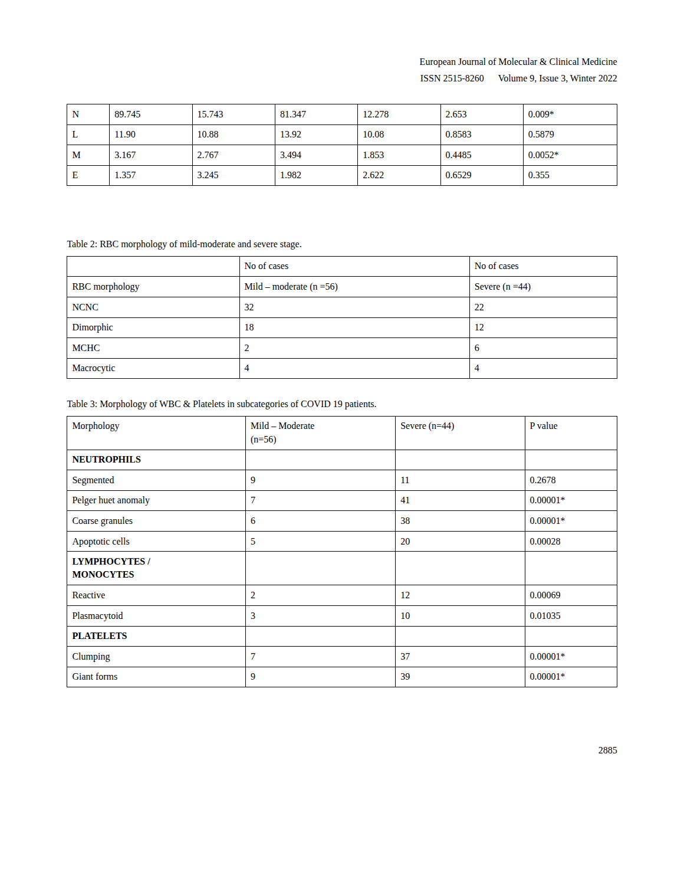European Journal of Molecular & Clinical Medicine
ISSN 2515-8260 Volume 9, Issue 3, Winter 2022
| N | 89.745 | 15.743 | 81.347 | 12.278 | 2.653 | 0.009* |
| L | 11.90 | 10.88 | 13.92 | 10.08 | 0.8583 | 0.5879 |
| M | 3.167 | 2.767 | 3.494 | 1.853 | 0.4485 | 0.0052* |
| E | 1.357 | 3.245 | 1.982 | 2.622 | 0.6529 | 0.355 |
Table 2: RBC morphology of mild-moderate and severe stage.
| | No of cases | No of cases |
| RBC morphology | Mild – moderate (n =56) | Severe (n =44) |
| NCNC | 32 | 22 |
| Dimorphic | 18 | 12 |
| MCHC | 2 | 6 |
| Macrocytic | 4 | 4 |
Table 3: Morphology of WBC & Platelets in subcategories of COVID 19 patients.
| Morphology | Mild – Moderate (n=56) | Severe (n=44) | P value |
| NEUTROPHILS | | | |
| Segmented | 9 | 11 | 0.2678 |
| Pelger huet anomaly | 7 | 41 | 0.00001* |
| Coarse granules | 6 | 38 | 0.00001* |
| Apoptotic cells | 5 | 20 | 0.00028 |
| LYMPHOCYTES / MONOCYTES | | | |
| Reactive | 2 | 12 | 0.00069 |
| Plasmacytoid | 3 | 10 | 0.01035 |
| PLATELETS | | | |
| Clumping | 7 | 37 | 0.00001* |
| Giant forms | 9 | 39 | 0.00001* |
2885